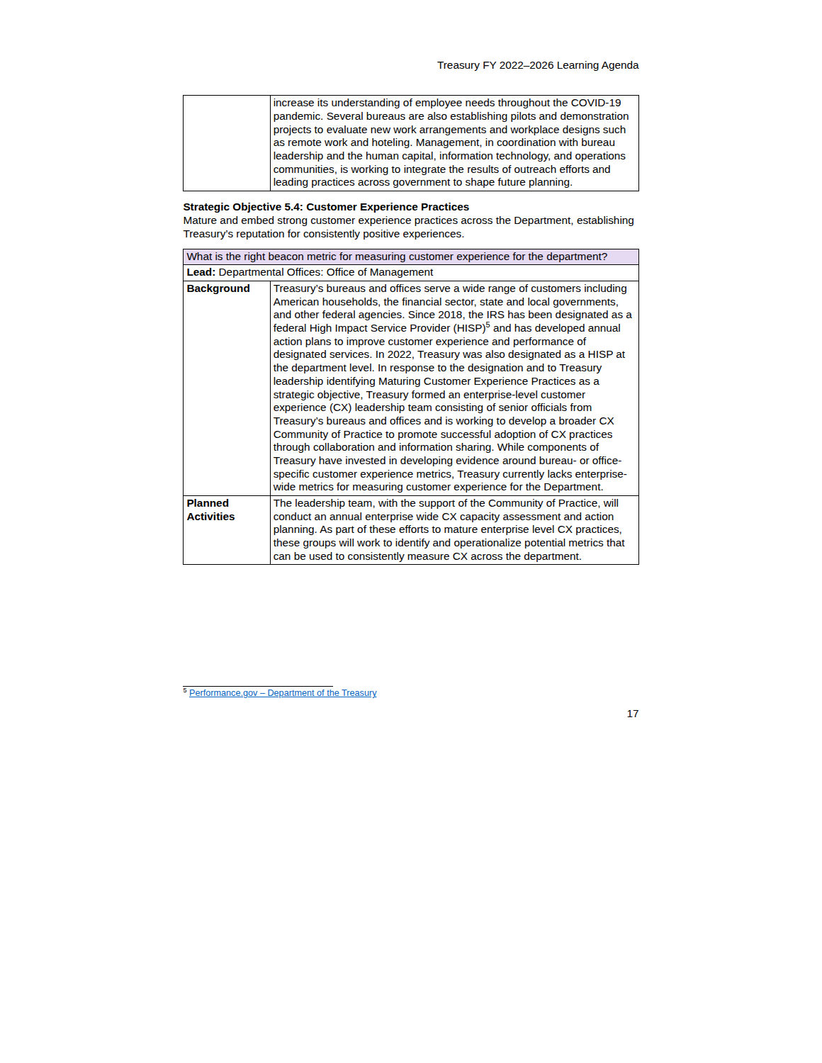Treasury FY 2022–2026 Learning Agenda
| | increase its understanding of employee needs throughout the COVID-19 pandemic. Several bureaus are also establishing pilots and demonstration projects to evaluate new work arrangements and workplace designs such as remote work and hoteling. Management, in coordination with bureau leadership and the human capital, information technology, and operations communities, is working to integrate the results of outreach efforts and leading practices across government to shape future planning. |
Strategic Objective 5.4: Customer Experience Practices
Mature and embed strong customer experience practices across the Department, establishing Treasury’s reputation for consistently positive experiences.
| What is the right beacon metric for measuring customer experience for the department? |
| Lead: Departmental Offices: Office of Management |
| Background | Treasury’s bureaus and offices serve a wide range of customers including American households, the financial sector, state and local governments, and other federal agencies. Since 2018, the IRS has been designated as a federal High Impact Service Provider (HISP) 5 and has developed annual action plans to improve customer experience and performance of designated services. In 2022, Treasury was also designated as a HISP at the department level. In response to the designation and to Treasury leadership identifying Maturing Customer Experience Practices as a strategic objective, Treasury formed an enterprise-level customer experience (CX) leadership team consisting of senior officials from Treasury’s bureaus and offices and is working to develop a broader CX Community of Practice to promote successful adoption of CX practices through collaboration and information sharing. While components of Treasury have invested in developing evidence around bureau- or office-specific customer experience metrics, Treasury currently lacks enterprise-wide metrics for measuring customer experience for the Department. |
| Planned Activities | The leadership team, with the support of the Community of Practice, will conduct an annual enterprise wide CX capacity assessment and action planning. As part of these efforts to mature enterprise level CX practices, these groups will work to identify and operationalize potential metrics that can be used to consistently measure CX across the department. |
5 Performance.gov – Department of the Treasury
17